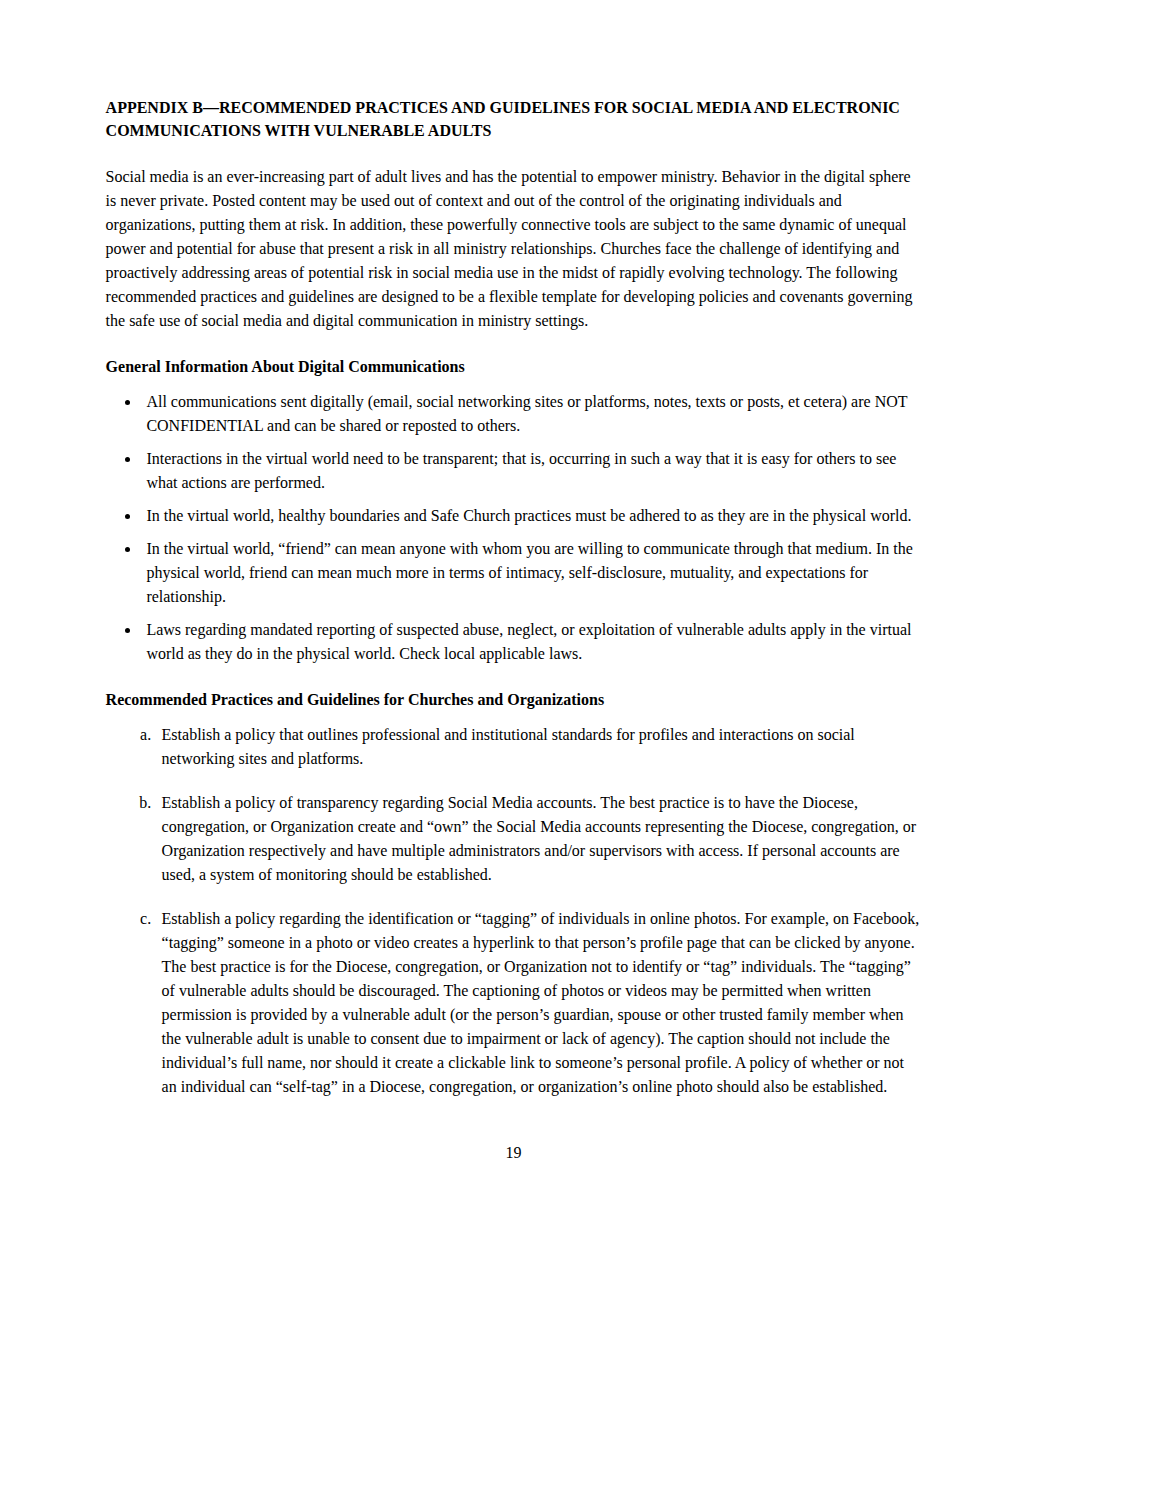APPENDIX B—RECOMMENDED PRACTICES AND GUIDELINES FOR SOCIAL MEDIA AND ELECTRONIC COMMUNICATIONS WITH VULNERABLE ADULTS
Social media is an ever-increasing part of adult lives and has the potential to empower ministry. Behavior in the digital sphere is never private. Posted content may be used out of context and out of the control of the originating individuals and organizations, putting them at risk. In addition, these powerfully connective tools are subject to the same dynamic of unequal power and potential for abuse that present a risk in all ministry relationships. Churches face the challenge of identifying and proactively addressing areas of potential risk in social media use in the midst of rapidly evolving technology. The following recommended practices and guidelines are designed to be a flexible template for developing policies and covenants governing the safe use of social media and digital communication in ministry settings.
General Information About Digital Communications
All communications sent digitally (email, social networking sites or platforms, notes, texts or posts, et cetera) are NOT CONFIDENTIAL and can be shared or reposted to others.
Interactions in the virtual world need to be transparent; that is, occurring in such a way that it is easy for others to see what actions are performed.
In the virtual world, healthy boundaries and Safe Church practices must be adhered to as they are in the physical world.
In the virtual world, “friend” can mean anyone with whom you are willing to communicate through that medium. In the physical world, friend can mean much more in terms of intimacy, self-disclosure, mutuality, and expectations for relationship.
Laws regarding mandated reporting of suspected abuse, neglect, or exploitation of vulnerable adults apply in the virtual world as they do in the physical world. Check local applicable laws.
Recommended Practices and Guidelines for Churches and Organizations
Establish a policy that outlines professional and institutional standards for profiles and interactions on social networking sites and platforms.
Establish a policy of transparency regarding Social Media accounts. The best practice is to have the Diocese, congregation, or Organization create and “own” the Social Media accounts representing the Diocese, congregation, or Organization respectively and have multiple administrators and/or supervisors with access. If personal accounts are used, a system of monitoring should be established.
Establish a policy regarding the identification or “tagging” of individuals in online photos. For example, on Facebook, “tagging” someone in a photo or video creates a hyperlink to that person’s profile page that can be clicked by anyone. The best practice is for the Diocese, congregation, or Organization not to identify or “tag” individuals. The “tagging” of vulnerable adults should be discouraged. The captioning of photos or videos may be permitted when written permission is provided by a vulnerable adult (or the person’s guardian, spouse or other trusted family member when the vulnerable adult is unable to consent due to impairment or lack of agency). The caption should not include the individual’s full name, nor should it create a clickable link to someone’s personal profile. A policy of whether or not an individual can “self-tag” in a Diocese, congregation, or organization’s online photo should also be established.
19